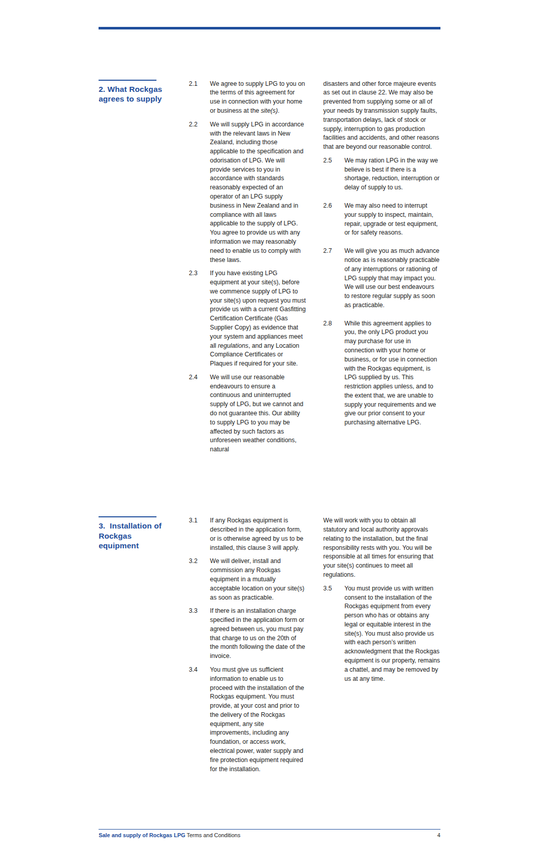2. What Rockgas agrees to supply
2.1
We agree to supply LPG to you on the terms of this agreement for use in connection with your home or business at the site(s).
2.2
We will supply LPG in accordance with the relevant laws in New Zealand, including those applicable to the specification and odorisation of LPG. We will provide services to you in accordance with standards reasonably expected of an operator of an LPG supply business in New Zealand and in compliance with all laws applicable to the supply of LPG. You agree to provide us with any information we may reasonably need to enable us to comply with these laws.
2.3
If you have existing LPG equipment at your site(s), before we commence supply of LPG to your site(s) upon request you must provide us with a current Gasfitting Certification Certificate (Gas Supplier Copy) as evidence that your system and appliances meet all regulations, and any Location Compliance Certificates or Plaques if required for your site.
2.4
We will use our reasonable endeavours to ensure a continuous and uninterrupted supply of LPG, but we cannot and do not guarantee this. Our ability to supply LPG to you may be affected by such factors as unforeseen weather conditions, natural
disasters and other force majeure events as set out in clause 22. We may also be prevented from supplying some or all of your needs by transmission supply faults, transportation delays, lack of stock or supply, interruption to gas production facilities and accidents, and other reasons that are beyond our reasonable control.
2.5
We may ration LPG in the way we believe is best if there is a shortage, reduction, interruption or delay of supply to us.
2.6
We may also need to interrupt your supply to inspect, maintain, repair, upgrade or test equipment, or for safety reasons.
2.7
We will give you as much advance notice as is reasonably practicable of any interruptions or rationing of LPG supply that may impact you. We will use our best endeavours to restore regular supply as soon as practicable.
2.8
While this agreement applies to you, the only LPG product you may purchase for use in connection with your home or business, or for use in connection with the Rockgas equipment, is LPG supplied by us. This restriction applies unless, and to the extent that, we are unable to supply your requirements and we give our prior consent to your purchasing alternative LPG.
3. Installation of Rockgas equipment
3.1
If any Rockgas equipment is described in the application form, or is otherwise agreed by us to be installed, this clause 3 will apply.
3.2
We will deliver, install and commission any Rockgas equipment in a mutually acceptable location on your site(s) as soon as practicable.
3.3
If there is an installation charge specified in the application form or agreed between us, you must pay that charge to us on the 20th of the month following the date of the invoice.
3.4
You must give us sufficient information to enable us to proceed with the installation of the Rockgas equipment. You must provide, at your cost and prior to the delivery of the Rockgas equipment, any site improvements, including any foundation, or access work, electrical power, water supply and fire protection equipment required for the installation.
We will work with you to obtain all statutory and local authority approvals relating to the installation, but the final responsibility rests with you. You will be responsible at all times for ensuring that your site(s) continues to meet all regulations.
3.5
You must provide us with written consent to the installation of the Rockgas equipment from every person who has or obtains any legal or equitable interest in the site(s). You must also provide us with each person’s written acknowledgment that the Rockgas equipment is our property, remains a chattel, and may be removed by us at any time.
Sale and supply of Rockgas LPG Terms and Conditions
4